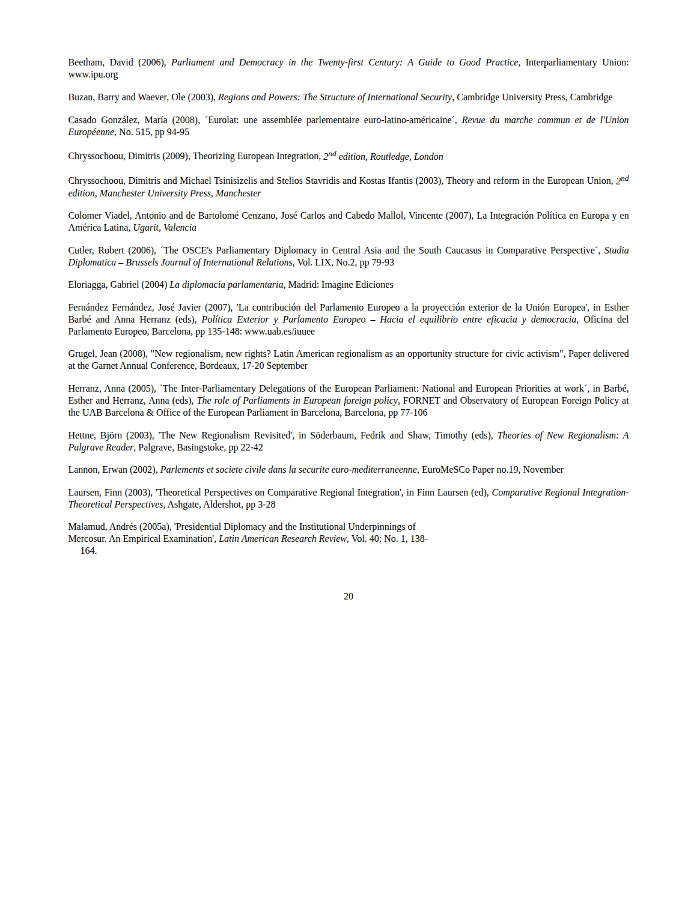Beetham, David (2006), Parliament and Democracy in the Twenty-first Century: A Guide to Good Practice, Interparliamentary Union: www.ipu.org
Buzan, Barry and Waever, Ole (2003), Regions and Powers: The Structure of International Security, Cambridge University Press, Cambridge
Casado González, María (2008), ´Eurolat: une assemblée parlementaire euro-latino-américaine´, Revue du marche commun et de l'Union Européenne, No. 515, pp 94-95
Chryssochoou, Dimitris (2009), Theorizing European Integration, 2nd edition, Routledge, London
Chryssochoou, Dimitris and Michael Tsinisizelis and Stelios Stavridis and Kostas Ifantis (2003), Theory and reform in the European Union, 2nd edition, Manchester University Press, Manchester
Colomer Viadel, Antonio and de Bartolomé Cenzano, José Carlos and Cabedo Mallol, Vincente (2007), La Integración Política en Europa y en América Latina, Ugarit, Valencia
Cutler, Robert (2006), ´The OSCE's Parliamentary Diplomacy in Central Asia and the South Caucasus in Comparative Perspective´, Studia Diplomatica – Brussels Journal of International Relations, Vol. LIX, No.2, pp 79-93
Eloriagga, Gabriel (2004) La diplomacia parlamentaria, Madrid: Imagine Ediciones
Fernández Fernández, José Javier (2007), 'La contribución del Parlamento Europeo a la proyección exterior de la Unión Europea', in Esther Barbé and Anna Herranz (eds), Política Exterior y Parlamento Europeo – Hacia el equilibrio entre eficacia y democracia, Oficina del Parlamento Europeo, Barcelona, pp 135-148: www.uab.es/iuuee
Grugel, Jean (2008), "New regionalism, new rights? Latin American regionalism as an opportunity structure for civic activism", Paper delivered at the Garnet Annual Conference, Bordeaux, 17-20 September
Herranz, Anna (2005), ´The Inter-Parliamentary Delegations of the European Parliament: National and European Priorities at work´, in Barbé, Esther and Herranz, Anna (eds), The role of Parliaments in European foreign policy, FORNET and Observatory of European Foreign Policy at the UAB Barcelona & Office of the European Parliament in Barcelona, Barcelona, pp 77-106
Hettne, Björn (2003), 'The New Regionalism Revisited', in Söderbaum, Fedrik and Shaw, Timothy (eds), Theories of New Regionalism: A Palgrave Reader, Palgrave, Basingstoke, pp 22-42
Lannon, Erwan (2002), Parlements et societe civile dans la securite euro-mediterraneenne, EuroMeSCo Paper no.19, November
Laursen, Finn (2003), 'Theoretical Perspectives on Comparative Regional Integration', in Finn Laursen (ed), Comparative Regional Integration-Theoretical Perspectives, Ashgate, Aldershot, pp 3-28
Malamud, Andrés (2005a), 'Presidential Diplomacy and the Institutional Underpinnings of
Mercosur. An Empirical Examination', Latin American Research Review, Vol. 40; No. 1, 138-
164.
20